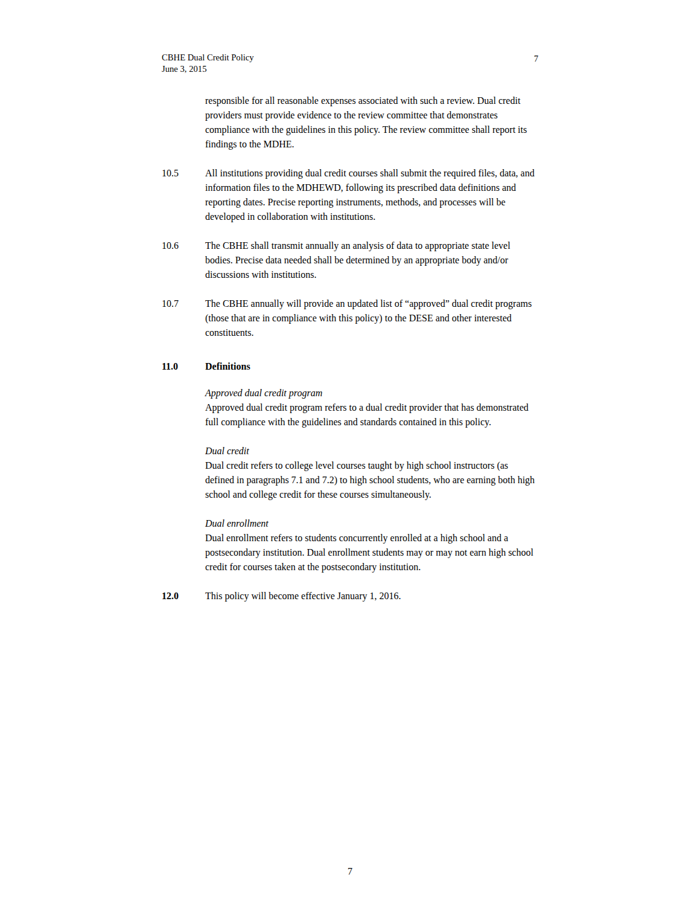CBHE Dual Credit Policy
June 3, 2015
7
responsible for all reasonable expenses associated with such a review. Dual credit providers must provide evidence to the review committee that demonstrates compliance with the guidelines in this policy. The review committee shall report its findings to the MDHE.
10.5
All institutions providing dual credit courses shall submit the required files, data, and information files to the MDHEWD, following its prescribed data definitions and reporting dates. Precise reporting instruments, methods, and processes will be developed in collaboration with institutions.
10.6
The CBHE shall transmit annually an analysis of data to appropriate state level bodies. Precise data needed shall be determined by an appropriate body and/or discussions with institutions.
10.7
The CBHE annually will provide an updated list of “approved” dual credit programs (those that are in compliance with this policy) to the DESE and other interested constituents.
11.0
Definitions
Approved dual credit program
Approved dual credit program refers to a dual credit provider that has demonstrated full compliance with the guidelines and standards contained in this policy.
Dual credit
Dual credit refers to college level courses taught by high school instructors (as defined in paragraphs 7.1 and 7.2) to high school students, who are earning both high school and college credit for these courses simultaneously.
Dual enrollment
Dual enrollment refers to students concurrently enrolled at a high school and a postsecondary institution. Dual enrollment students may or may not earn high school credit for courses taken at the postsecondary institution.
12.0
This policy will become effective January 1, 2016.
7